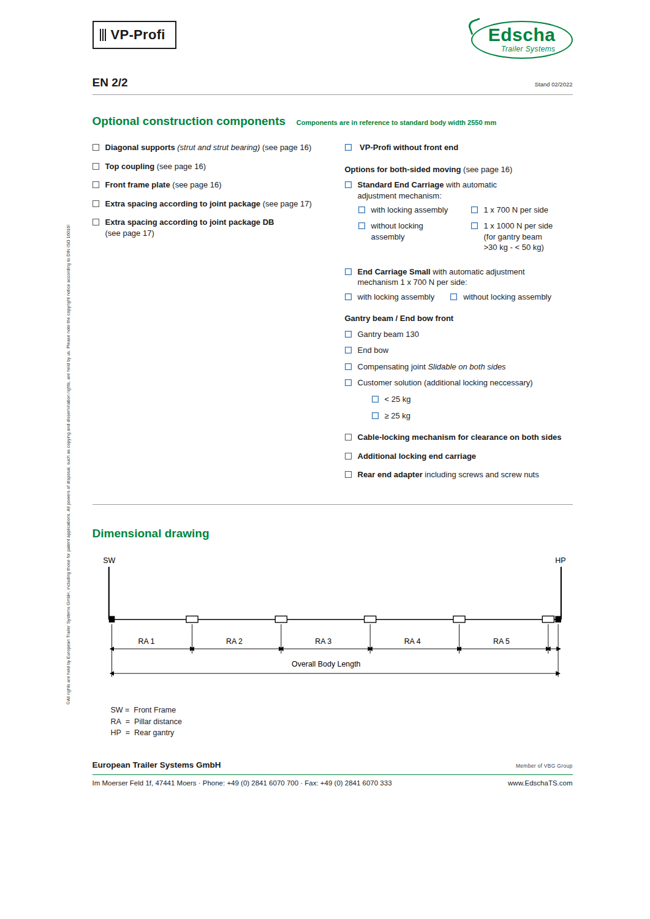©All rights are held by European Trailer Systems GmbH, including those for patent applications. All powers of disposal, such as copying and dissemination rights, are held by us. Please note the copyright notice according to DIN ISO 16016!
VP-Profi
Edscha
Trailer Systems
EN 2/2
Stand 02/2022
Optional construction components
Components are in reference to standard body width 2550 mm
Diagonal supports (strut and strut bearing) (see page 16)
Top coupling (see page 16)
Front frame plate (see page 16)
Extra spacing according to joint package (see page 17)
Extra spacing according to joint package DB
(see page 17)
VP-Profi without front end
Options for both-sided moving (see page 16)
Standard End Carriage with automatic
adjustment mechanism:
with locking assembly
1 x 700 N per side
without locking
assembly
1 x 1000 N per side
(for gantry beam
>30 kg - < 50 kg)
End Carriage Small with automatic adjustment
mechanism 1 x 700 N per side:
with locking assembly
without locking assembly
Gantry beam / End bow front
Gantry beam 130
End bow
Compensating joint Slidable on both sides
Customer solution (additional locking neccessary)
< 25 kg
≥ 25 kg
Cable-locking mechanism for clearance on both sides
Additional locking end carriage
Rear end adapter including screws and screw nuts
Dimensional drawing
SW HP RA 1 RA 2 RA 3 RA 4 RA 5 Overall Body Length
SW = Front Frame
RA = Pillar distance
HP = Rear gantry
European Trailer Systems GmbH
Member of VBG Group
Im Moerser Feld 1f, 47441 Moers · Phone: +49 (0) 2841 6070 700 · Fax: +49 (0) 2841 6070 333
www.EdschaTS.com